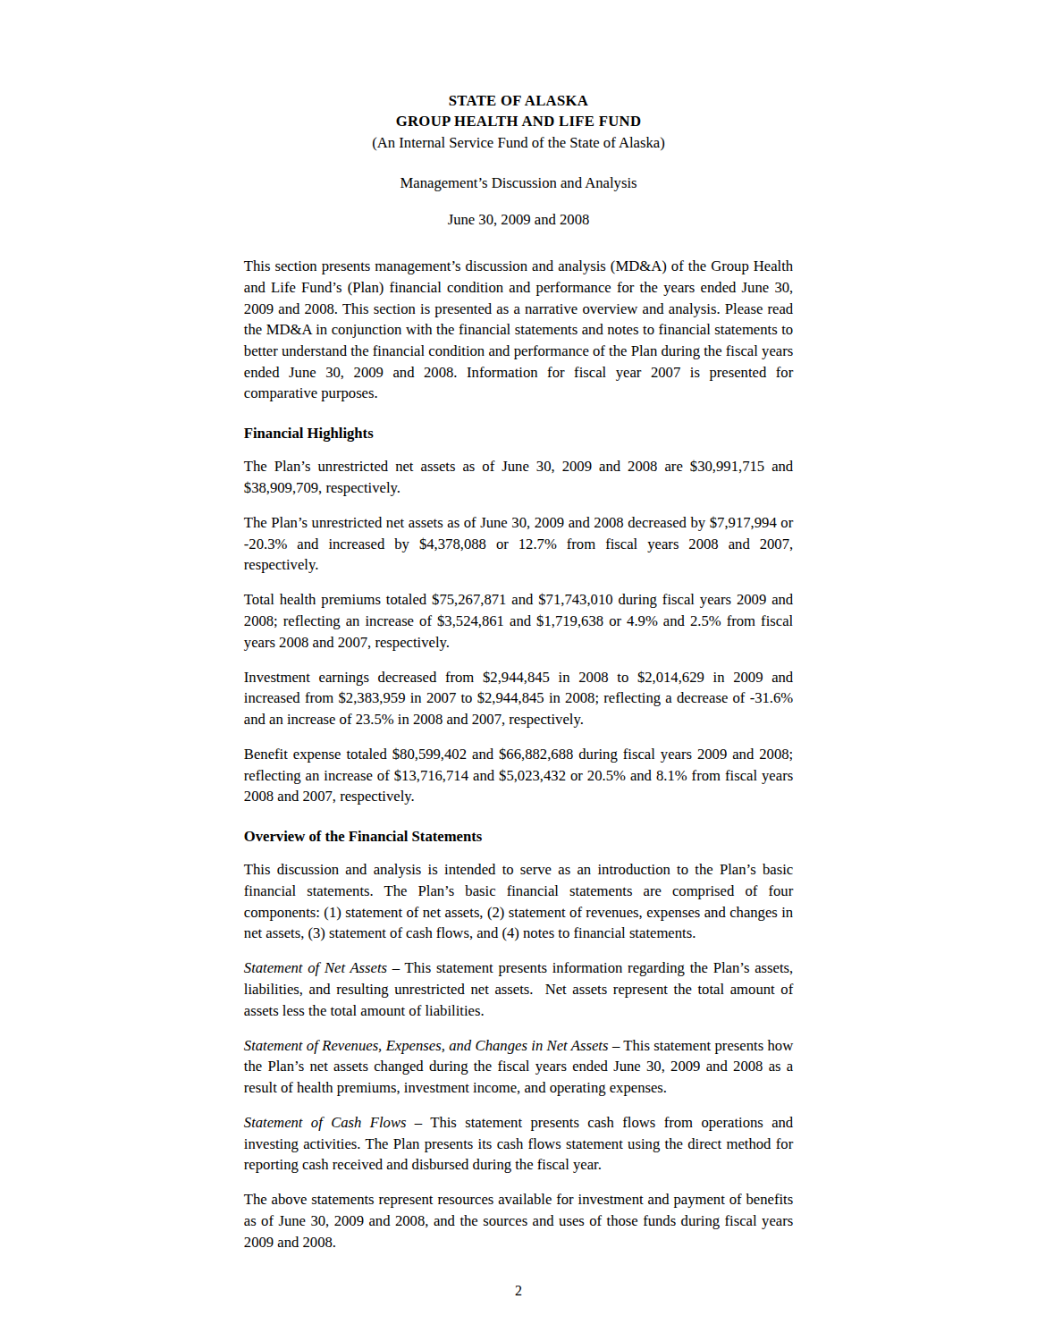STATE OF ALASKA
GROUP HEALTH AND LIFE FUND
(An Internal Service Fund of the State of Alaska)
Management’s Discussion and Analysis
June 30, 2009 and 2008
This section presents management’s discussion and analysis (MD&A) of the Group Health and Life Fund’s (Plan) financial condition and performance for the years ended June 30, 2009 and 2008. This section is presented as a narrative overview and analysis. Please read the MD&A in conjunction with the financial statements and notes to financial statements to better understand the financial condition and performance of the Plan during the fiscal years ended June 30, 2009 and 2008. Information for fiscal year 2007 is presented for comparative purposes.
Financial Highlights
The Plan’s unrestricted net assets as of June 30, 2009 and 2008 are $30,991,715 and $38,909,709, respectively.
The Plan’s unrestricted net assets as of June 30, 2009 and 2008 decreased by $7,917,994 or -20.3% and increased by $4,378,088 or 12.7% from fiscal years 2008 and 2007, respectively.
Total health premiums totaled $75,267,871 and $71,743,010 during fiscal years 2009 and 2008; reflecting an increase of $3,524,861 and $1,719,638 or 4.9% and 2.5% from fiscal years 2008 and 2007, respectively.
Investment earnings decreased from $2,944,845 in 2008 to $2,014,629 in 2009 and increased from $2,383,959 in 2007 to $2,944,845 in 2008; reflecting a decrease of -31.6% and an increase of 23.5% in 2008 and 2007, respectively.
Benefit expense totaled $80,599,402 and $66,882,688 during fiscal years 2009 and 2008; reflecting an increase of $13,716,714 and $5,023,432 or 20.5% and 8.1% from fiscal years 2008 and 2007, respectively.
Overview of the Financial Statements
This discussion and analysis is intended to serve as an introduction to the Plan’s basic financial statements. The Plan’s basic financial statements are comprised of four components: (1) statement of net assets, (2) statement of revenues, expenses and changes in net assets, (3) statement of cash flows, and (4) notes to financial statements.
Statement of Net Assets – This statement presents information regarding the Plan’s assets, liabilities, and resulting unrestricted net assets. Net assets represent the total amount of assets less the total amount of liabilities.
Statement of Revenues, Expenses, and Changes in Net Assets – This statement presents how the Plan’s net assets changed during the fiscal years ended June 30, 2009 and 2008 as a result of health premiums, investment income, and operating expenses.
Statement of Cash Flows – This statement presents cash flows from operations and investing activities. The Plan presents its cash flows statement using the direct method for reporting cash received and disbursed during the fiscal year.
The above statements represent resources available for investment and payment of benefits as of June 30, 2009 and 2008, and the sources and uses of those funds during fiscal years 2009 and 2008.
2